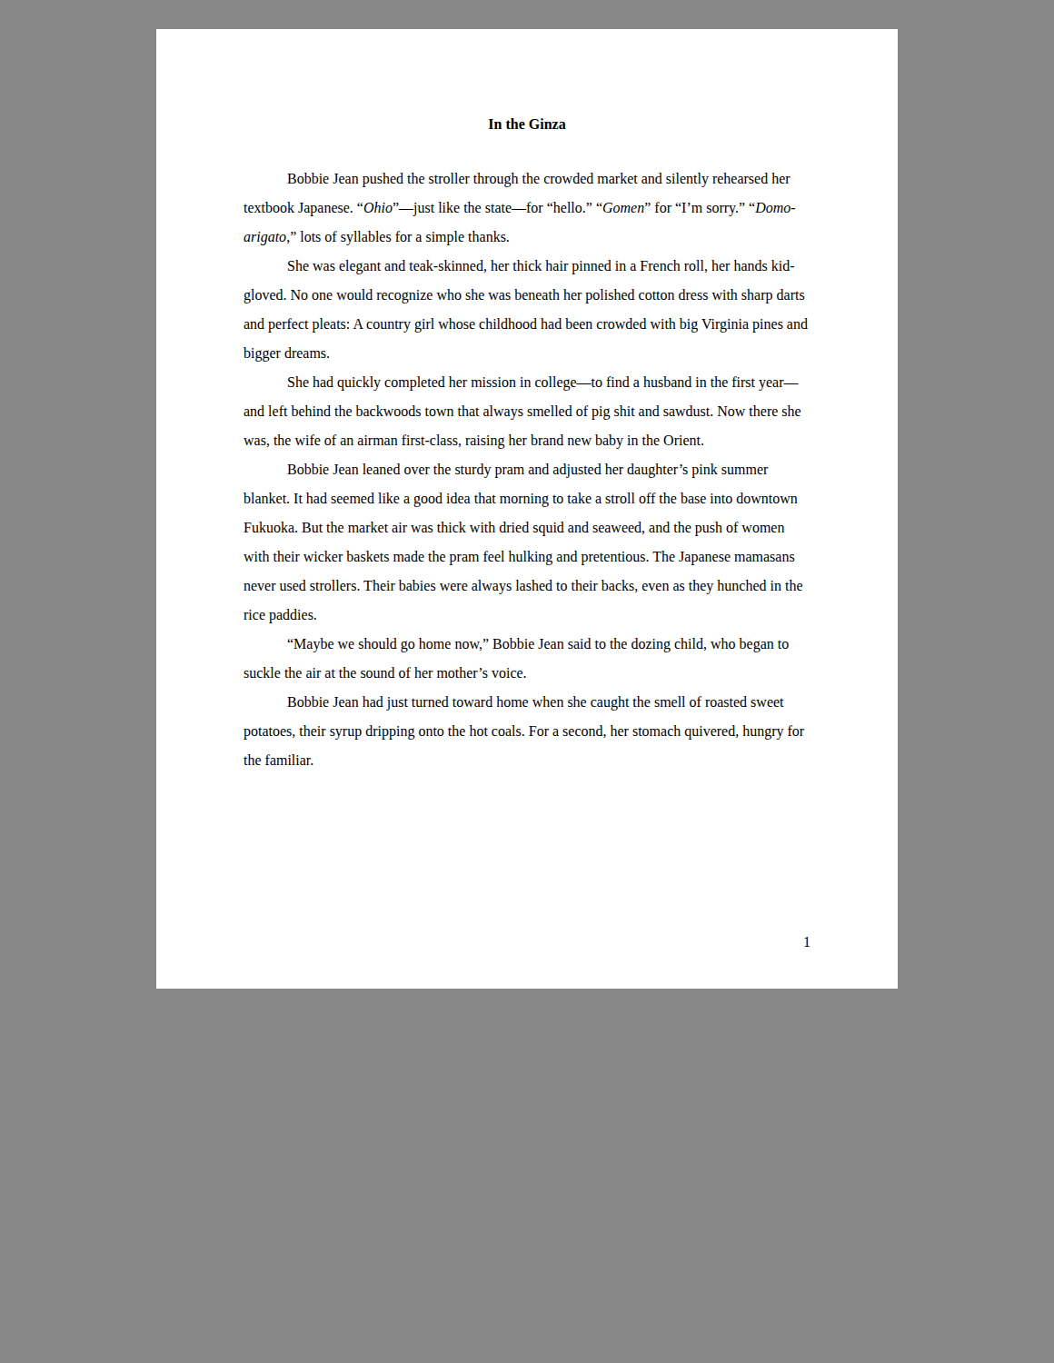In the Ginza
Bobbie Jean pushed the stroller through the crowded market and silently rehearsed her textbook Japanese. “Ohio”—just like the state—for “hello.” “Gomen” for “I’m sorry.” “Domo-arigato,” lots of syllables for a simple thanks.
She was elegant and teak-skinned, her thick hair pinned in a French roll, her hands kid-gloved. No one would recognize who she was beneath her polished cotton dress with sharp darts and perfect pleats: A country girl whose childhood had been crowded with big Virginia pines and bigger dreams.
She had quickly completed her mission in college—to find a husband in the first year—and left behind the backwoods town that always smelled of pig shit and sawdust. Now there she was, the wife of an airman first-class, raising her brand new baby in the Orient.
Bobbie Jean leaned over the sturdy pram and adjusted her daughter’s pink summer blanket. It had seemed like a good idea that morning to take a stroll off the base into downtown Fukuoka. But the market air was thick with dried squid and seaweed, and the push of women with their wicker baskets made the pram feel hulking and pretentious. The Japanese mamasans never used strollers. Their babies were always lashed to their backs, even as they hunched in the rice paddies.
“Maybe we should go home now,” Bobbie Jean said to the dozing child, who began to suckle the air at the sound of her mother’s voice.
Bobbie Jean had just turned toward home when she caught the smell of roasted sweet potatoes, their syrup dripping onto the hot coals. For a second, her stomach quivered, hungry for the familiar.
1